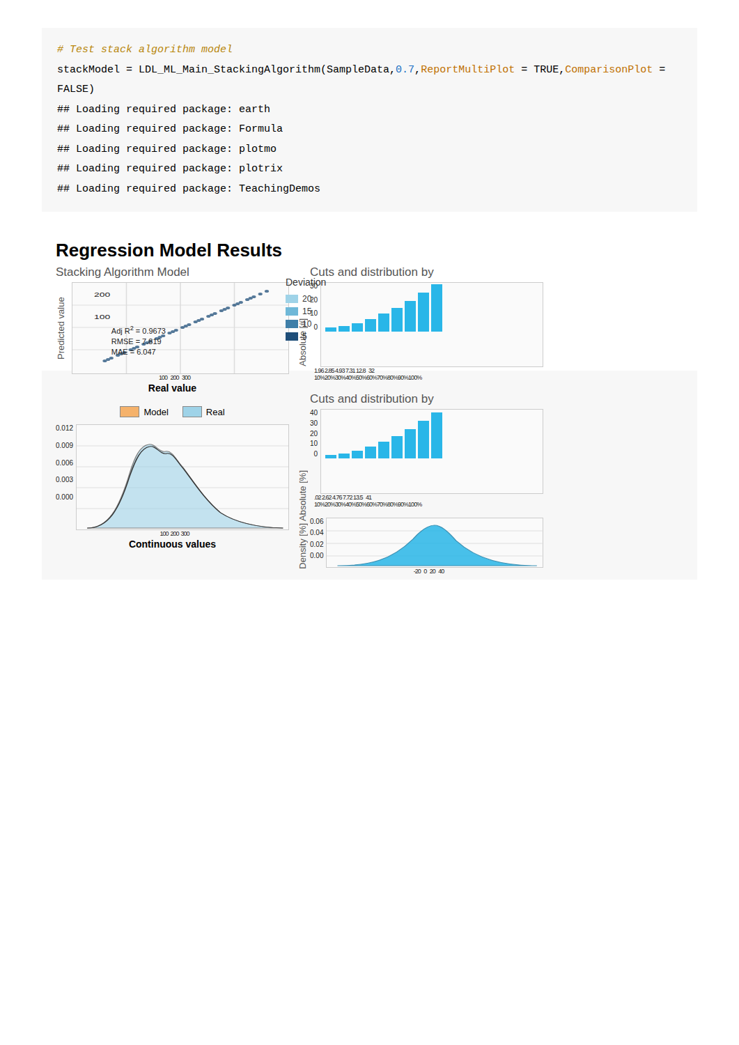# Test stack algorithm model
stackModel = LDL_ML_Main_StackingAlgorithm(SampleData,0.7,ReportMultiPlot = TRUE,ComparisonPlot = FALSE)
## Loading required package: earth
## Loading required package: Formula
## Loading required package: plotmo
## Loading required package: plotrix
## Loading required package: TeachingDemos
Regression Model Results
Stacking Algorithm Model
Predicted value
200 100
Adj R2 = 0.9673
RMSE = 7.819
MAE = 6.047
100 200 300
Real value
Model
Real
0.0120.0090.0060.0030.000
100 200 300
Continuous values
Cuts and distribution by
3020100
1.96 2.85 4.93 7.31 12.8 32
10%20%30%40%50%60%70%80%90%100%
Absolute [#]
Cuts and distribution by
403020100
.02 2.62 4.76 7.72 13.5 41
10%20%30%40%50%60%70%80%90%100%
0.060.040.020.00
-20 0 20 40
Density [%] Absolute [%]
Deviation
20
15
10
5